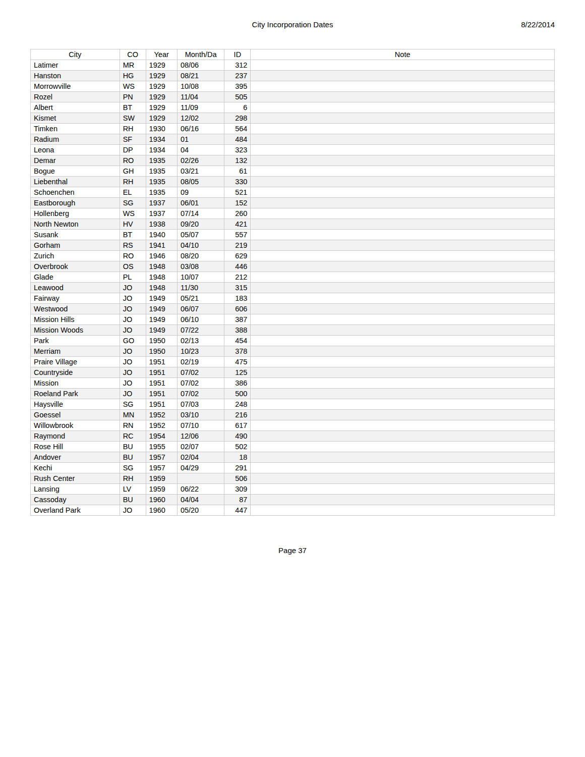City Incorporation Dates
8/22/2014
| City | CO | Year | Month/Da | ID | Note |
| --- | --- | --- | --- | --- | --- |
| Latimer | MR | 1929 | 08/06 | 312 | |
| Hanston | HG | 1929 | 08/21 | 237 | |
| Morrowville | WS | 1929 | 10/08 | 395 | |
| Rozel | PN | 1929 | 11/04 | 505 | |
| Albert | BT | 1929 | 11/09 | 6 | |
| Kismet | SW | 1929 | 12/02 | 298 | |
| Timken | RH | 1930 | 06/16 | 564 | |
| Radium | SF | 1934 | 01 | 484 | |
| Leona | DP | 1934 | 04 | 323 | |
| Demar | RO | 1935 | 02/26 | 132 | |
| Bogue | GH | 1935 | 03/21 | 61 | |
| Liebenthal | RH | 1935 | 08/05 | 330 | |
| Schoenchen | EL | 1935 | 09 | 521 | |
| Eastborough | SG | 1937 | 06/01 | 152 | |
| Hollenberg | WS | 1937 | 07/14 | 260 | |
| North Newton | HV | 1938 | 09/20 | 421 | |
| Susank | BT | 1940 | 05/07 | 557 | |
| Gorham | RS | 1941 | 04/10 | 219 | |
| Zurich | RO | 1946 | 08/20 | 629 | |
| Overbrook | OS | 1948 | 03/08 | 446 | |
| Glade | PL | 1948 | 10/07 | 212 | |
| Leawood | JO | 1948 | 11/30 | 315 | |
| Fairway | JO | 1949 | 05/21 | 183 | |
| Westwood | JO | 1949 | 06/07 | 606 | |
| Mission Hills | JO | 1949 | 06/10 | 387 | |
| Mission Woods | JO | 1949 | 07/22 | 388 | |
| Park | GO | 1950 | 02/13 | 454 | |
| Merriam | JO | 1950 | 10/23 | 378 | |
| Praire Village | JO | 1951 | 02/19 | 475 | |
| Countryside | JO | 1951 | 07/02 | 125 | |
| Mission | JO | 1951 | 07/02 | 386 | |
| Roeland Park | JO | 1951 | 07/02 | 500 | |
| Haysville | SG | 1951 | 07/03 | 248 | |
| Goessel | MN | 1952 | 03/10 | 216 | |
| Willowbrook | RN | 1952 | 07/10 | 617 | |
| Raymond | RC | 1954 | 12/06 | 490 | |
| Rose Hill | BU | 1955 | 02/07 | 502 | |
| Andover | BU | 1957 | 02/04 | 18 | |
| Kechi | SG | 1957 | 04/29 | 291 | |
| Rush Center | RH | 1959 | | 506 | |
| Lansing | LV | 1959 | 06/22 | 309 | |
| Cassoday | BU | 1960 | 04/04 | 87 | |
| Overland Park | JO | 1960 | 05/20 | 447 | |
Page 37